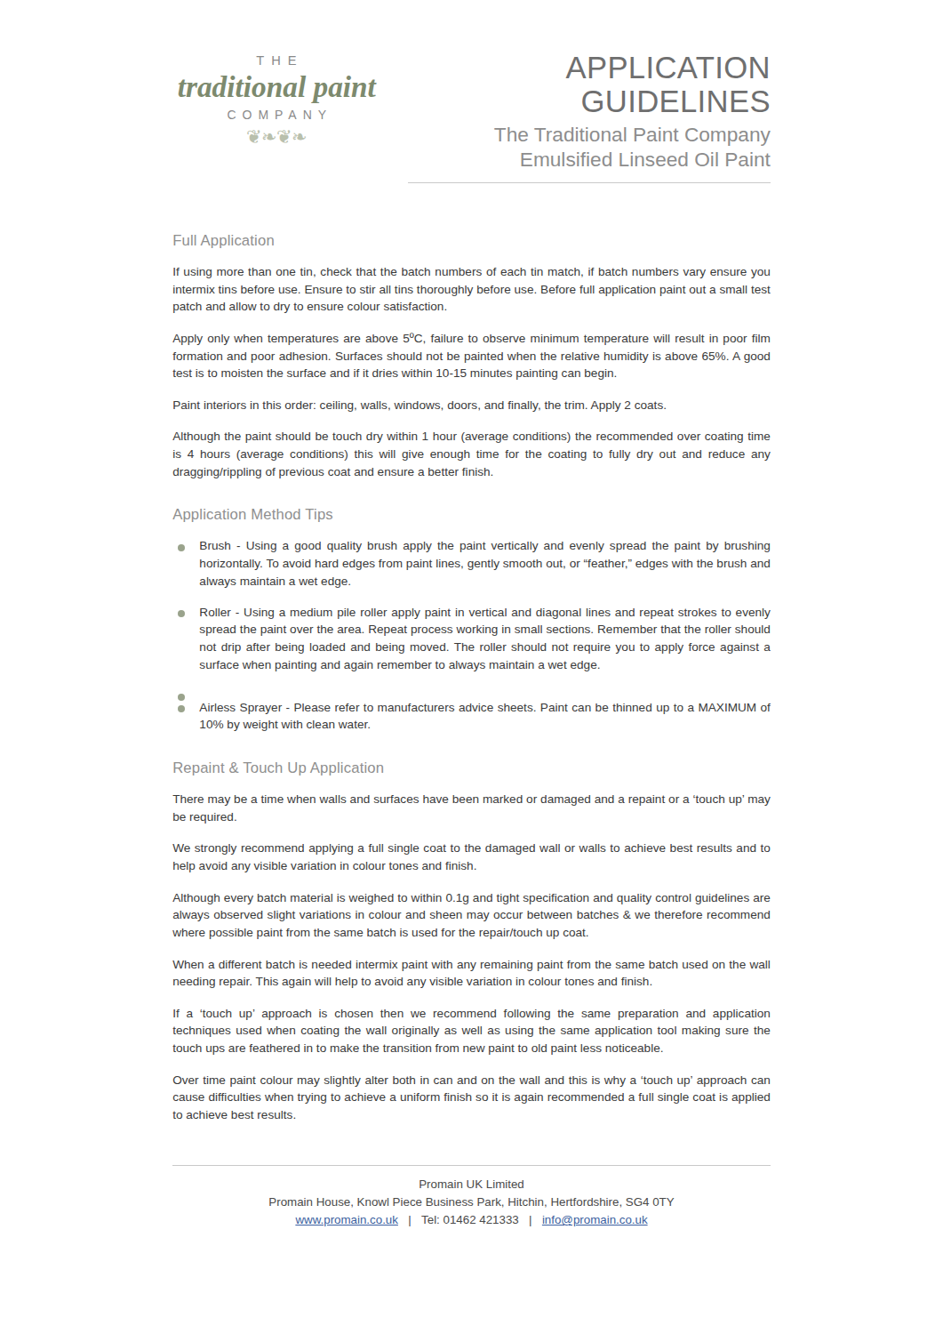THE
traditional paint
COMPANY
❦❧❦❧
APPLICATION GUIDELINES
The Traditional Paint Company
Emulsified Linseed Oil Paint
Full Application
If using more than one tin, check that the batch numbers of each tin match, if batch numbers vary ensure you intermix tins before use. Ensure to stir all tins thoroughly before use. Before full application paint out a small test patch and allow to dry to ensure colour satisfaction.
Apply only when temperatures are above 5ºC, failure to observe minimum temperature will result in poor film formation and poor adhesion. Surfaces should not be painted when the relative humidity is above 65%. A good test is to moisten the surface and if it dries within 10-15 minutes painting can begin.
Paint interiors in this order: ceiling, walls, windows, doors, and finally, the trim. Apply 2 coats.
Although the paint should be touch dry within 1 hour (average conditions) the recommended over coating time is 4 hours (average conditions) this will give enough time for the coating to fully dry out and reduce any dragging/rippling of previous coat and ensure a better finish.
Application Method Tips
Brush - Using a good quality brush apply the paint vertically and evenly spread the paint by brushing horizontally. To avoid hard edges from paint lines, gently smooth out, or “feather,” edges with the brush and always maintain a wet edge.
Roller - Using a medium pile roller apply paint in vertical and diagonal lines and repeat strokes to evenly spread the paint over the area. Repeat process working in small sections. Remember that the roller should not drip after being loaded and being moved. The roller should not require you to apply force against a surface when painting and again remember to always maintain a wet edge.
Airless Sprayer - Please refer to manufacturers advice sheets. Paint can be thinned up to a MAXIMUM of 10% by weight with clean water.
Repaint & Touch Up Application
There may be a time when walls and surfaces have been marked or damaged and a repaint or a ‘touch up’ may be required.
We strongly recommend applying a full single coat to the damaged wall or walls to achieve best results and to help avoid any visible variation in colour tones and finish.
Although every batch material is weighed to within 0.1g and tight specification and quality control guidelines are always observed slight variations in colour and sheen may occur between batches & we therefore recommend where possible paint from the same batch is used for the repair/touch up coat.
When a different batch is needed intermix paint with any remaining paint from the same batch used on the wall needing repair. This again will help to avoid any visible variation in colour tones and finish.
If a ‘touch up’ approach is chosen then we recommend following the same preparation and application techniques used when coating the wall originally as well as using the same application tool making sure the touch ups are feathered in to make the transition from new paint to old paint less noticeable.
Over time paint colour may slightly alter both in can and on the wall and this is why a ‘touch up’ approach can cause difficulties when trying to achieve a uniform finish so it is again recommended a full single coat is applied to achieve best results.
Promain UK Limited
Promain House, Knowl Piece Business Park, Hitchin, Hertfordshire, SG4 0TY
www.promain.co.uk|Tel: 01462 421333|info@promain.co.uk